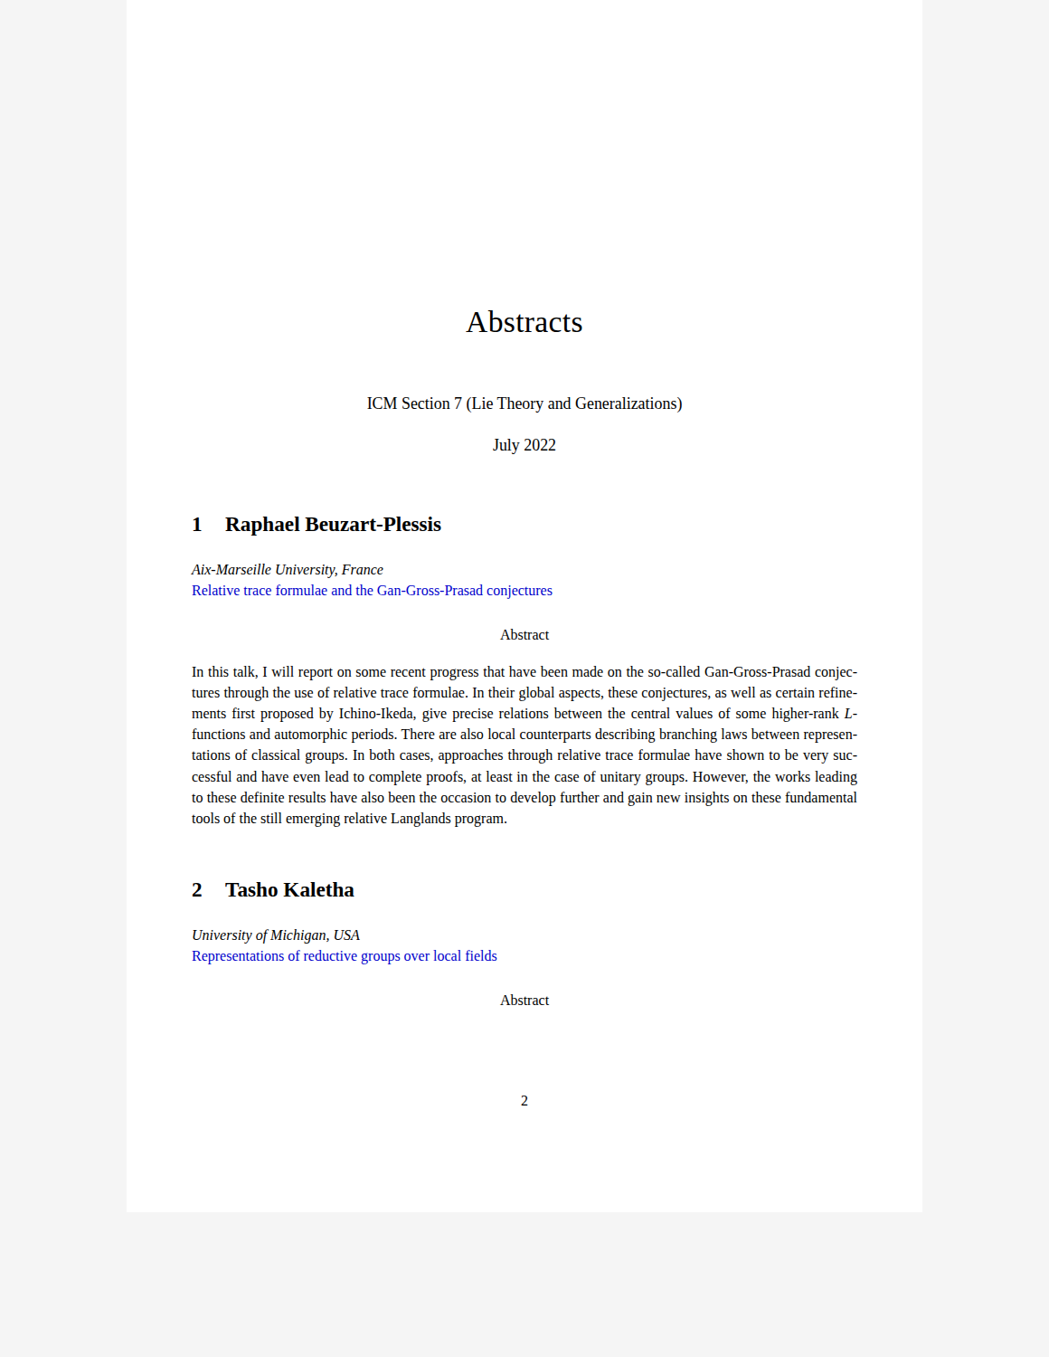Abstracts
ICM Section 7 (Lie Theory and Generalizations)
July 2022
1 Raphael Beuzart-Plessis
Aix-Marseille University, France
Relative trace formulae and the Gan-Gross-Prasad conjectures
Abstract
In this talk, I will report on some recent progress that have been made on the so-called Gan-Gross-Prasad conjectures through the use of relative trace formulae. In their global aspects, these conjectures, as well as certain refinements first proposed by Ichino-Ikeda, give precise relations between the central values of some higher-rank L-functions and automorphic periods. There are also local counterparts describing branching laws between representations of classical groups. In both cases, approaches through relative trace formulae have shown to be very successful and have even lead to complete proofs, at least in the case of unitary groups. However, the works leading to these definite results have also been the occasion to develop further and gain new insights on these fundamental tools of the still emerging relative Langlands program.
2 Tasho Kaletha
University of Michigan, USA
Representations of reductive groups over local fields
Abstract
2